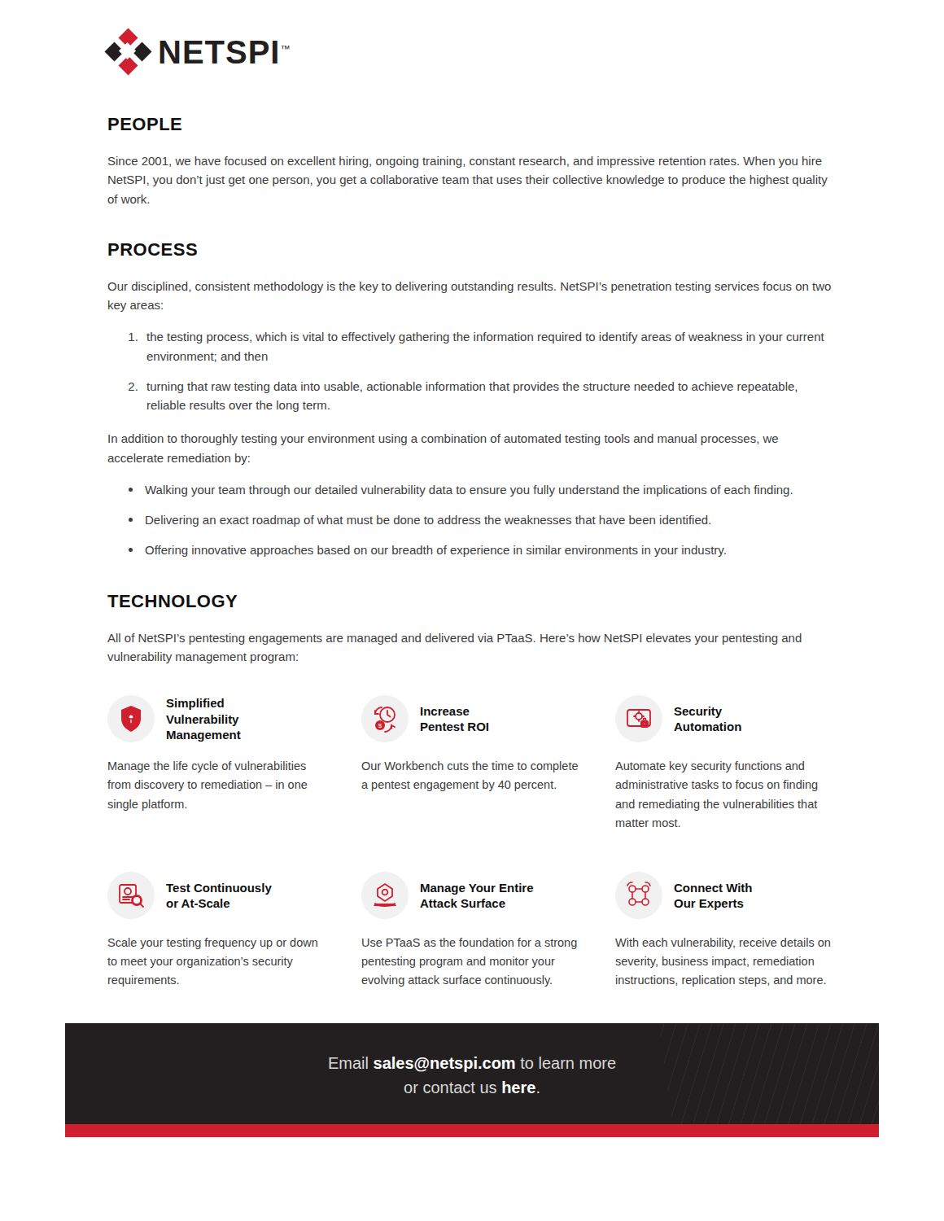NETSPI™
PEOPLE
Since 2001, we have focused on excellent hiring, ongoing training, constant research, and impressive retention rates. When you hire NetSPI, you don’t just get one person, you get a collaborative team that uses their collective knowledge to produce the highest quality of work.
PROCESS
Our disciplined, consistent methodology is the key to delivering outstanding results. NetSPI’s penetration testing services focus on two key areas:
the testing process, which is vital to effectively gathering the information required to identify areas of weakness in your current environment; and then
turning that raw testing data into usable, actionable information that provides the structure needed to achieve repeatable, reliable results over the long term.
In addition to thoroughly testing your environment using a combination of automated testing tools and manual processes, we accelerate remediation by:
Walking your team through our detailed vulnerability data to ensure you fully understand the implications of each finding.
Delivering an exact roadmap of what must be done to address the weaknesses that have been identified.
Offering innovative approaches based on our breadth of experience in similar environments in your industry.
TECHNOLOGY
All of NetSPI’s pentesting engagements are managed and delivered via PTaaS. Here’s how NetSPI elevates your pentesting and vulnerability management program:
Simplified
Vulnerability
Management
Manage the life cycle of vulnerabilities from discovery to remediation – in one single platform.
$
Increase
Pentest ROI
Our Workbench cuts the time to complete a pentest engagement by 40 percent.
Security
Automation
Automate key security functions and administrative tasks to focus on finding and remediating the vulnerabilities that matter most.
Test Continuously
or At-Scale
Scale your testing frequency up or down to meet your organization’s security requirements.
Manage Your Entire
Attack Surface
Use PTaaS as the foundation for a strong pentesting program and monitor your evolving attack surface continuously.
Connect With
Our Experts
With each vulnerability, receive details on severity, business impact, remediation instructions, replication steps, and more.
Email sales@netspi.com to learn more
or contact us here.